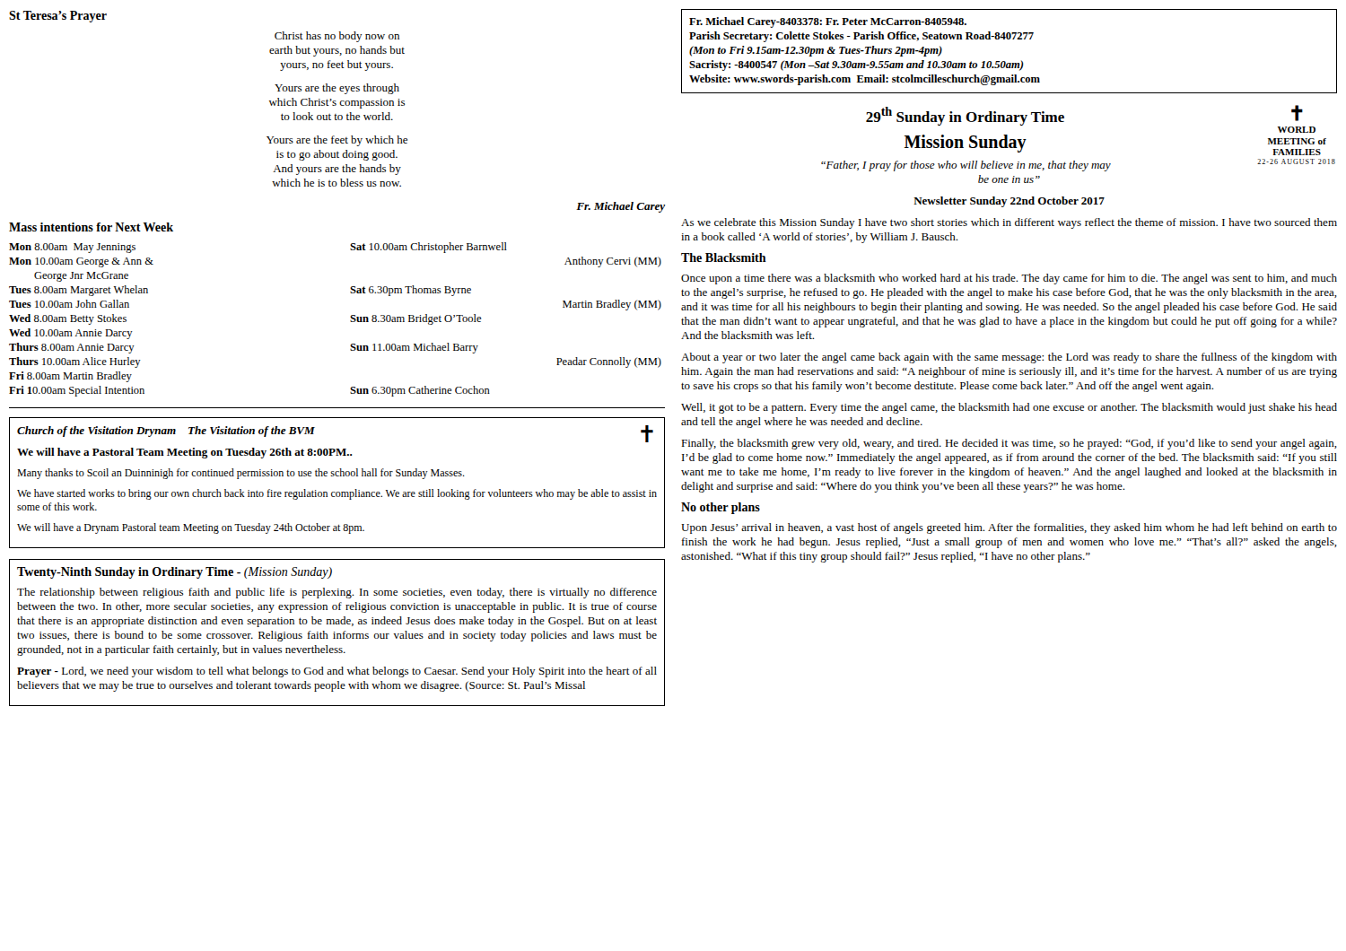St Teresa’s Prayer
Christ has no body now on
earth but yours, no hands but
yours, no feet but yours.
Yours are the eyes through
which Christ’s compassion is
to look out to the world.
Yours are the feet by which he
is to go about doing good.
And yours are the hands by
which he is to bless us now.
Fr. Michael Carey
Mass intentions for Next Week
| Mon 8.00am May Jennings | Sat 10.00am Christopher Barnwell |
| Mon 10.00am George & Ann & | Anthony Cervi (MM) |
| George Jnr McGrane | |
| Tues 8.00am Margaret Whelan | Sat 6.30pm Thomas Byrne |
| Tues 10.00am John Gallan | Martin Bradley (MM) |
| Wed 8.00am Betty Stokes | Sun 8.30am Bridget O’Toole |
| Wed 10.00am Annie Darcy | |
| Thurs 8.00am Annie Darcy | Sun 11.00am Michael Barry |
| Thurs 10.00am Alice Hurley | Peadar Connolly (MM) |
| Fri 8.00am Martin Bradley | |
| Fri 1 0.00am Special Intention | Sun 6.30pm Catherine Cochon |
✝
Church of the Visitation Drynam The Visitation of the BVM
We will have a Pastoral Team Meeting on Tuesday 26th at 8:00PM..
Many thanks to Scoil an Duinninigh for continued permission to use the school hall for Sunday Masses.
We have started works to bring our own church back into fire regulation compliance. We are still looking for volunteers who may be able to assist in some of this work.
We will have a Drynam Pastoral team Meeting on Tuesday 24th October at 8pm.
Twenty-Ninth Sunday in Ordinary Time - (Mission Sunday)
The relationship between religious faith and public life is perplexing. In some societies, even today, there is virtually no difference between the two. In other, more secular societies, any expression of religious conviction is unacceptable in public. It is true of course that there is an appropriate distinction and even separation to be made, as indeed Jesus does make today in the Gospel. But on at least two issues, there is bound to be some crossover. Religious faith informs our values and in society today policies and laws must be grounded, not in a particular faith certainly, but in values nevertheless.
Prayer - Lord, we need your wisdom to tell what belongs to God and what belongs to Caesar. Send your Holy Spirit into the heart of all believers that we may be true to ourselves and tolerant towards people with whom we disagree. (Source: St. Paul’s Missal
Fr. Michael Carey-8403378: Fr. Peter McCarron-8405948.
Parish Secretary: Colette Stokes - Parish Office, Seatown Road-8407277
(Mon to Fri 9.15am-12.30pm & Tues-Thurs 2pm-4pm)
Sacristy: -8400547 (Mon –Sat 9.30am-9.55am and 10.30am to 10.50am)
Website: www.swords-parish.com Email: stcolmcilleschurch@gmail.com
✝
WORLD
MEETING of
FAMILIES
22-26 AUGUST 2018
29th Sunday in Ordinary Time
Mission Sunday
“Father, I pray for those who will believe in me, that they may
be one in us”
Newsletter Sunday 22nd October 2017
As we celebrate this Mission Sunday I have two short stories which in different ways reflect the theme of mission. I have two sourced them in a book called ‘A world of stories’, by William J. Bausch.
The Blacksmith
Once upon a time there was a blacksmith who worked hard at his trade. The day came for him to die. The angel was sent to him, and much to the angel’s surprise, he refused to go. He pleaded with the angel to make his case before God, that he was the only blacksmith in the area, and it was time for all his neighbours to begin their planting and sowing. He was needed. So the angel pleaded his case before God. He said that the man didn’t want to appear ungrateful, and that he was glad to have a place in the kingdom but could he put off going for a while? And the blacksmith was left.
About a year or two later the angel came back again with the same message: the Lord was ready to share the fullness of the kingdom with him. Again the man had reservations and said: “A neighbour of mine is seriously ill, and it’s time for the harvest. A number of us are trying to save his crops so that his family won’t become destitute. Please come back later.” And off the angel went again.
Well, it got to be a pattern. Every time the angel came, the blacksmith had one excuse or another. The blacksmith would just shake his head and tell the angel where he was needed and decline.
Finally, the blacksmith grew very old, weary, and tired. He decided it was time, so he prayed: “God, if you’d like to send your angel again, I’d be glad to come home now.” Immediately the angel appeared, as if from around the corner of the bed. The blacksmith said: “If you still want me to take me home, I’m ready to live forever in the kingdom of heaven.” And the angel laughed and looked at the blacksmith in delight and surprise and said: “Where do you think you’ve been all these years?” he was home.
No other plans
Upon Jesus’ arrival in heaven, a vast host of angels greeted him. After the formalities, they asked him whom he had left behind on earth to finish the work he had begun. Jesus replied, “Just a small group of men and women who love me.” “That’s all?” asked the angels, astonished. “What if this tiny group should fail?” Jesus replied, “I have no other plans.”